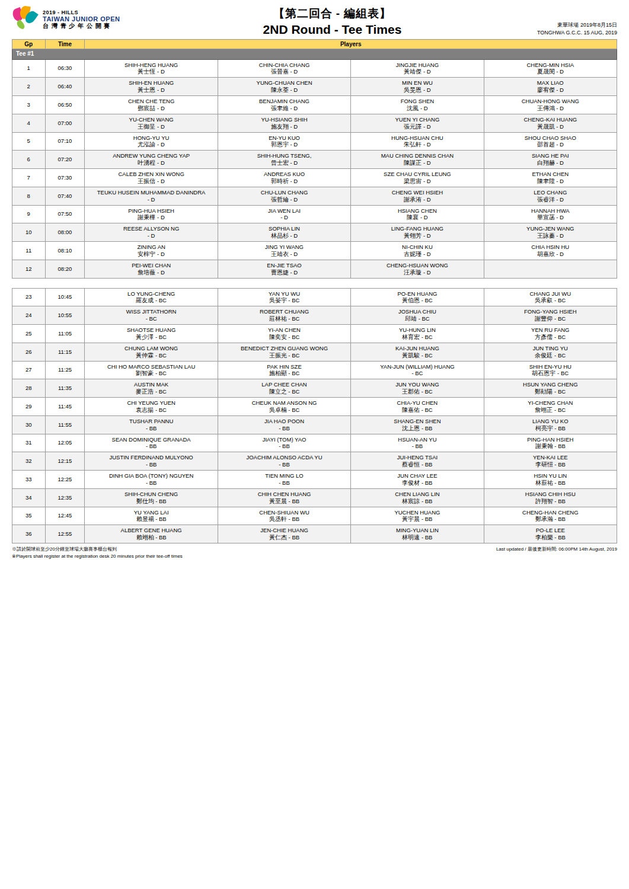2019 - HILLS
TAIWAN JUNIOR OPEN
台 灣 青 少 年 公 開 賽
【第二回合 - 編組表】
2ND Round - Tee Times
東華球場 2019年8月15日
TONGHWA G.C.C. 15 AUG, 2019
| Tee #1 |
| Gp | Time | Players |
| 1 | 06:30 | SHIH-HENG HUANG 黃士恆 - D | CHIN-CHIA CHANG 張晉嘉 - D | JINGJIE HUANG 黃靖傑 - D | CHENG-MIN HSIA 夏晟閔 - D |
| 2 | 06:40 | SHIH-EN HUANG 黃士恩 - D | YUNG-CHUAN CHEN 陳永荃 - D | MIN EN WU 吳旻恩 - D | MAX LIAO 廖宥傑 - D |
| 3 | 06:50 | CHEN CHE TENG 鄧宸喆 - D | BENJAMIN CHANG 張聿維 - D | FONG SHEN 沈風 - D | CHUAN-HONG WANG 王傳鴻 - D |
| 4 | 07:00 | YU-CHEN WANG 王御呈 - D | YU-HSIANG SHIH 施友翔 - D | YUEN YI CHANG 張元譯 - D | CHENG-KAI HUANG 黃晟凱 - D |
| 5 | 07:10 | HONG-YU YU 尤泓諭 - D | EN-YU KUO 郭恩宇 - D | HUNG-HSUAN CHU 朱弘軒 - D | SHOU CHAO SHAO 邵首超 - D |
| 6 | 07:20 | ANDREW YUNG CHENG YAP 叶湧程 - D | SHIH-HUNG TSENG, 曾士宏 - D | MAU CHING DENNIS CHAN 陳謀正 - D | SIANG HE PAI 白翔赫 - D |
| 7 | 07:30 | CALEB ZHEN XIN WONG 王振信 - D | ANDREAS KUO 郭時祈 - D | SZE CHAU CYRIL LEUNG 梁思宙 - D | ETHAN CHEN 陳聿陞 - D |
| 8 | 07:40 | TEUKU HUSEIN MUHAMMAD DANINDRA - D | CHU-LUN CHANG 張哲綸 - D | CHENG WEI HSIEH 謝承洧 - D | LEO CHANG 張睿洋 - D |
| 9 | 07:50 | PING-HUA HSIEH 謝秉樺 - D | JIA WEN LAI - D | HSIANG CHEN 陳襄 - D | HANNAH HWA 華宣菡 - D |
| 10 | 08:00 | REESE ALLYSON NG - D | SOPHIA LIN 林品杉 - D | LING-FANG HUANG 黃翎芳 - D | YUNG-JEN WANG 王詠蓁 - D |
| 11 | 08:10 | ZINING AN 安梓宁 - D | JING YI WANG 王靖衣 - D | NI-CHIN KU 古妮瑾 - D | CHIA HSIN HU 胡嘉欣 - D |
| 12 | 08:20 | PEI-WEI CHAN 詹培薇 - D | EN-JIE TSAO 曹恩婕 - D | CHENG-HSUAN WONG 汪承璇 - D | |
| 23 | 10:45 | LO YUNG-CHENG 羅友成 - BC | YAN YU WU 吳晏宇 - BC | PO-EN HUANG 黃伯恩 - BC | CHANG JUI WU 吳承叡 - BC |
| 24 | 10:55 | WISS JITTATHORN - BC | ROBERT CHUANG 莊林祐 - BC | JOSHUA CHIU 邱靖 - BC | FONG-YANG HSIEH 謝豐仰 - BC |
| 25 | 11:05 | SHAOTSE HUANG 黃少澤 - BC | YI-AN CHEN 陳奕安 - BC | YU-HUNG LIN 林育宏 - BC | YEN RU FANG 方彥儒 - BC |
| 26 | 11:15 | CHUNG LAM WONG 黃仲霖 - BC | BENEDICT ZHEN GUANG WONG 王振光 - BC | KAI-JUN HUANG 黃凱駿 - BC | JUN TING YU 余俊廷 - BC |
| 27 | 11:25 | CHI HO MARCO SEBASTIAN LAU 劉智豪 - BC | PAK HIN SZE 施柏顯 - BC | YAN-JUN (WILLIAM) HUANG - BC | SHIH EN-YU HU 胡石恩宇 - BC |
| 28 | 11:35 | AUSTIN MAK 麥正浩 - BC | LAP CHEE CHAN 陳立之 - BC | JUN YOU WANG 王郡佑 - BC | HSUN YANG CHENG 鄭勛陽 - BC |
| 29 | 11:45 | CHI YEUNG YUEN 袁志揚 - BC | CHEUK NAM ANSON NG 吳卓楠 - BC | CHIA-YU CHEN 陳嘉佑 - BC | YI-CHENG CHAN 詹翊正 - BC |
| 30 | 11:55 | TUSHAR PANNU - BB | JIA HAO POON - BB | SHANG-EN SHEN 沈上恩 - BB | LIANG YU KO 柯亮宇 - BB |
| 31 | 12:05 | SEAN DOMINIQUE GRANADA - BB | JIAYI (TOM) YAO - BB | HSUAN-AN YU - BB | PING-HAN HSIEH 謝秉翰 - BB |
| 32 | 12:15 | JUSTIN FERDINAND MULYONO - BB | JOACHIM ALONSO ACDA YU - BB | JUI-HENG TSAI 蔡睿恒 - BB | YEN-KAI LEE 李研愷 - BB |
| 33 | 12:25 | DINH GIA BOA (TONY) NGUYEN - BB | TIEN MING LO - BB | JUN CHAY LEE 李俊材 - BB | HSIN YU LIN 林薪祐 - BB |
| 34 | 12:35 | SHIH-CHUN CHENG 鄭仕均 - BB | CHIH CHEN HUANG 黃至晨 - BB | CHEN LIANG LIN 林宸諒 - BB | HSIANG CHIH HSU 許翔智 - BB |
| 35 | 12:45 | YU YANG LAI 賴昱禓 - BB | CHEN-SHIUAN WU 吳丞軒 - BB | YUCHEN HUANG 黃宇晨 - BB | CHENG-HAN CHENG 鄭承瀚 - BB |
| 36 | 12:55 | ALBERT GENE HUANG 賴翊柏 - BB | JEN-CHIE HUANG 黃仁杰 - BB | MING-YUAN LIN 林明遠 - BB | PO-LE LEE 李柏樂 - BB |
※請於開球前至少20分鐘至球場大廳賽事櫃台報到
※Players shall register at the registration desk 20 minutes prior their tee-off times
Last updated / 最後更新時間: 06:00PM 14th August, 2019